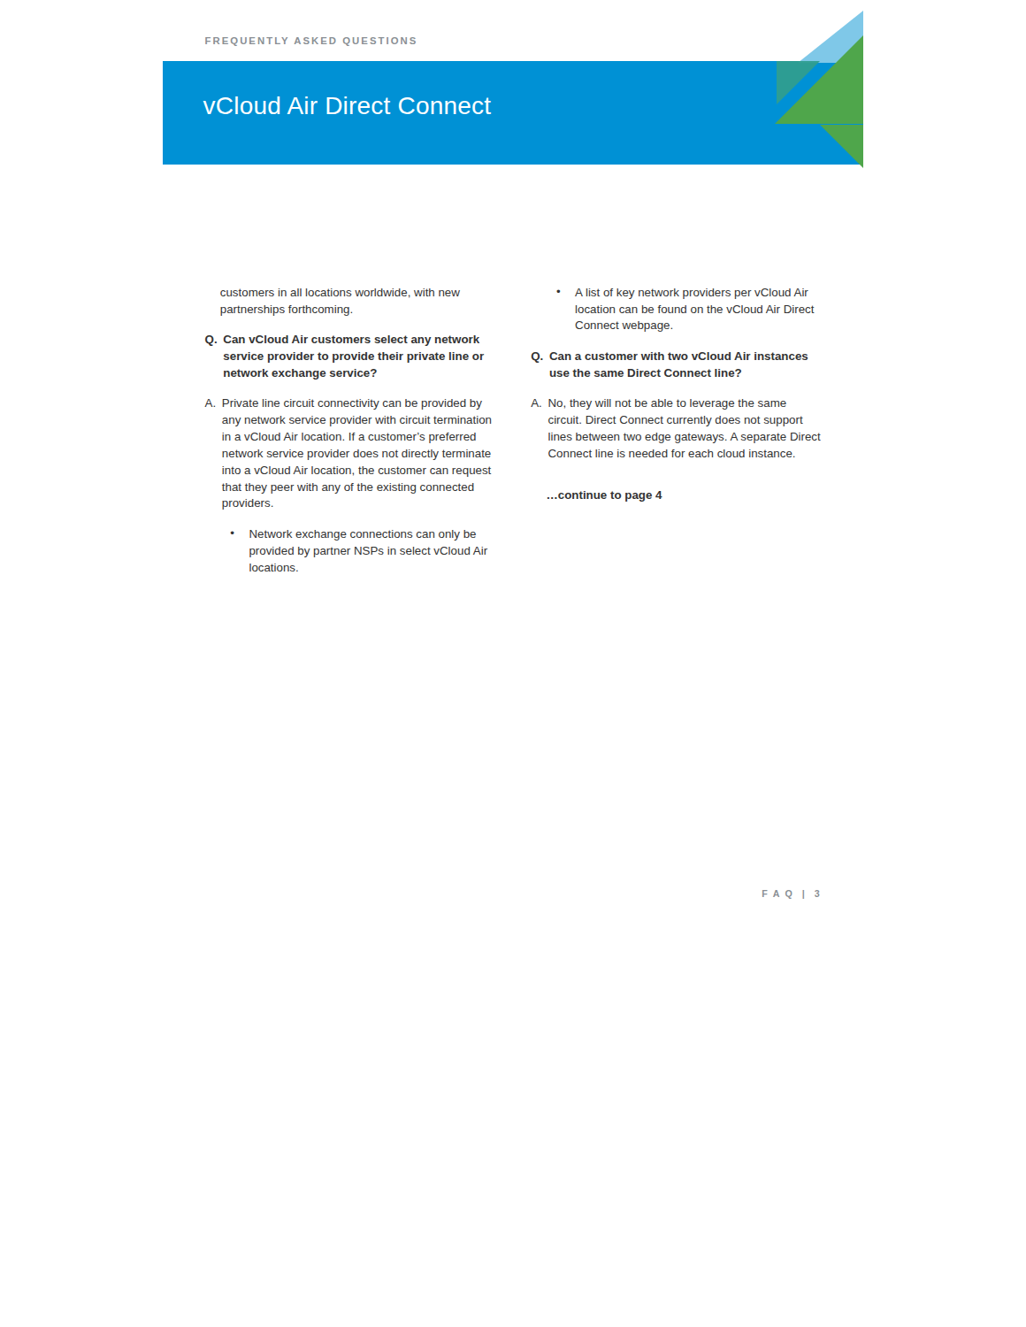Frequently Asked Questions
vCloud Air Direct Connect
customers in all locations worldwide, with new partnerships forthcoming.
Q. Can vCloud Air customers select any network service provider to provide their private line or network exchange service?
A. Private line circuit connectivity can be provided by any network service provider with circuit termination in a vCloud Air location. If a customer’s preferred network service provider does not directly terminate into a vCloud Air location, the customer can request that they peer with any of the existing connected providers.
Network exchange connections can only be provided by partner NSPs in select vCloud Air locations.
A list of key network providers per vCloud Air location can be found on the vCloud Air Direct Connect webpage.
Q. Can a customer with two vCloud Air instances use the same Direct Connect line?
A. No, they will not be able to leverage the same circuit. Direct Connect currently does not support lines between two edge gateways. A separate Direct Connect line is needed for each cloud instance.
…continue to page 4
F A Q | 3